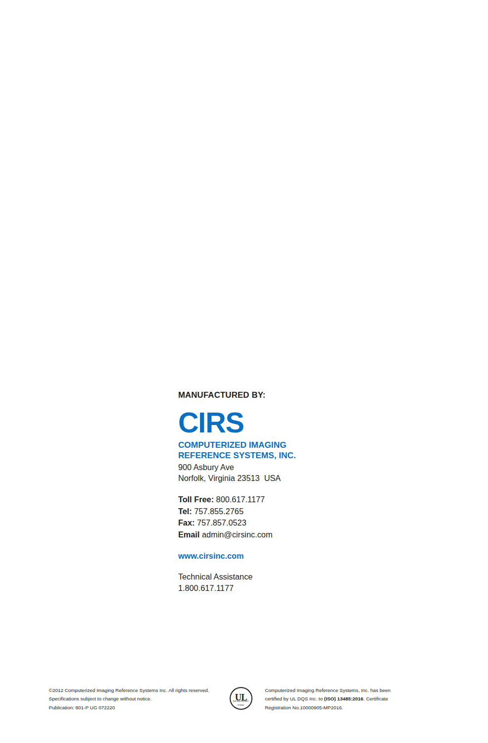MANUFACTURED BY:
CIRS
COMPUTERIZED IMAGING
REFERENCE SYSTEMS, INC.
900 Asbury Ave
Norfolk, Virginia 23513 USA
Toll Free: 800.617.1177
Tel: 757.855.2765
Fax: 757.857.0523
Email admin@cirsinc.com
www.cirsinc.com
Technical Assistance 1.800.617.1177
©2012 Computerized Imaging Reference Systems Inc. All rights reserved.
Specifications subject to change without notice.
Publication: 801-P UG 072220
UL REGISTERED FIRM
Computerized Imaging Reference Systems, Inc. has been
certified by UL DQS Inc. to (ISO) 13485:2016. Certificate
Registration No.10000905-MP2016.